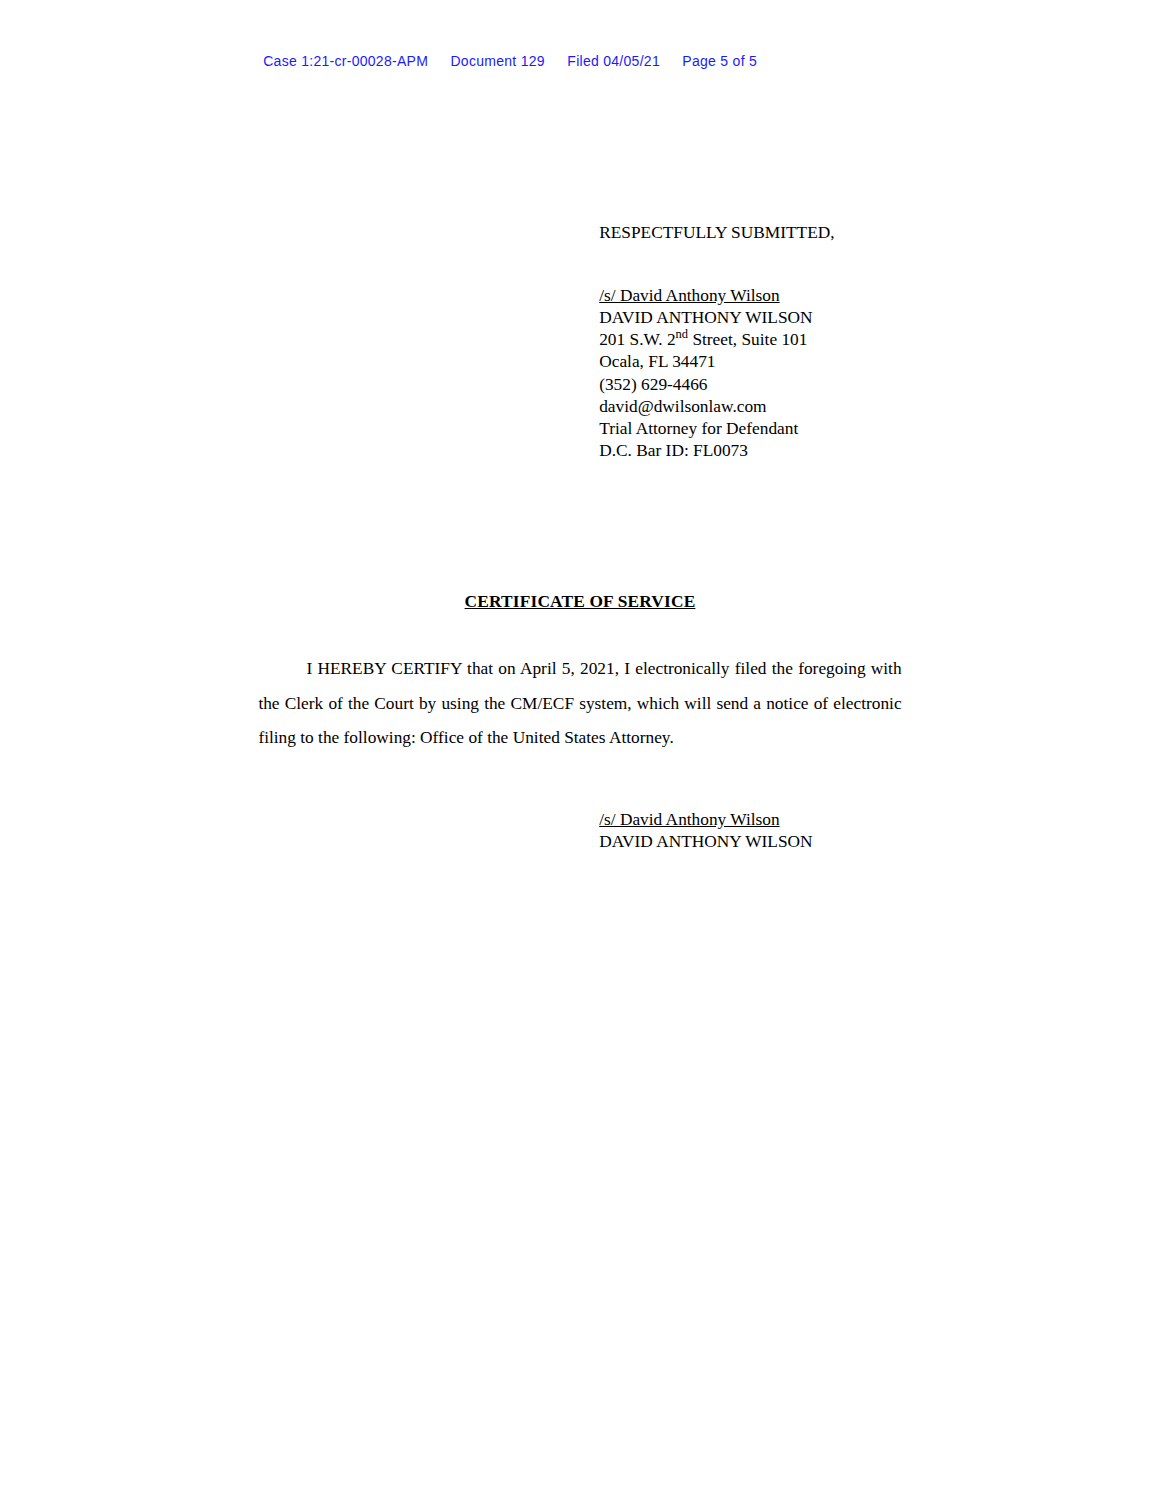Case 1:21-cr-00028-APM Document 129 Filed 04/05/21 Page 5 of 5
RESPECTFULLY SUBMITTED,
/s/ David Anthony Wilson
DAVID ANTHONY WILSON
201 S.W. 2nd Street, Suite 101
Ocala, FL 34471
(352) 629-4466
david@dwilsonlaw.com
Trial Attorney for Defendant
D.C. Bar ID: FL0073
CERTIFICATE OF SERVICE
I HEREBY CERTIFY that on April 5, 2021, I electronically filed the foregoing with the Clerk of the Court by using the CM/ECF system, which will send a notice of electronic filing to the following: Office of the United States Attorney.
/s/ David Anthony Wilson
DAVID ANTHONY WILSON